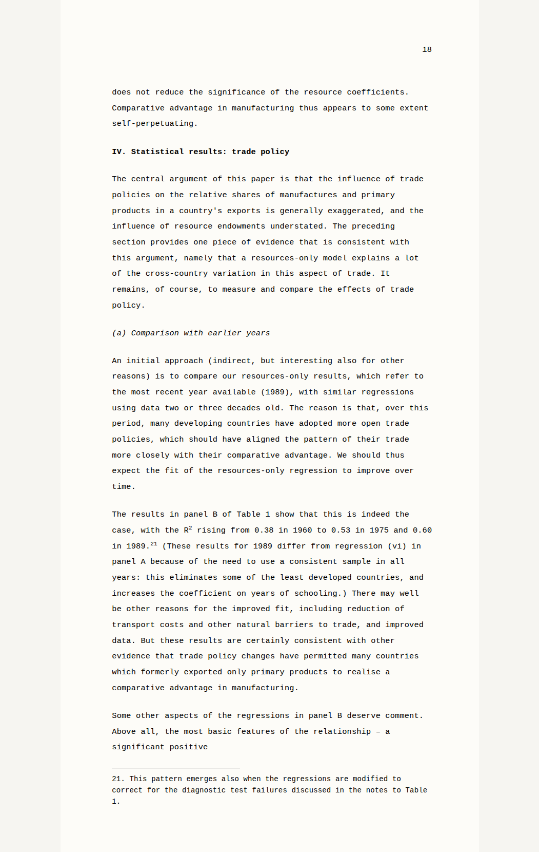18
does not reduce the significance of the resource coefficients. Comparative advantage in manufacturing thus appears to some extent self-perpetuating.
IV. Statistical results: trade policy
The central argument of this paper is that the influence of trade policies on the relative shares of manufactures and primary products in a country's exports is generally exaggerated, and the influence of resource endowments understated. The preceding section provides one piece of evidence that is consistent with this argument, namely that a resources-only model explains a lot of the cross-country variation in this aspect of trade. It remains, of course, to measure and compare the effects of trade policy.
(a) Comparison with earlier years
An initial approach (indirect, but interesting also for other reasons) is to compare our resources-only results, which refer to the most recent year available (1989), with similar regressions using data two or three decades old. The reason is that, over this period, many developing countries have adopted more open trade policies, which should have aligned the pattern of their trade more closely with their comparative advantage. We should thus expect the fit of the resources-only regression to improve over time.
The results in panel B of Table 1 show that this is indeed the case, with the R2 rising from 0.38 in 1960 to 0.53 in 1975 and 0.60 in 1989.21 (These results for 1989 differ from regression (vi) in panel A because of the need to use a consistent sample in all years: this eliminates some of the least developed countries, and increases the coefficient on years of schooling.) There may well be other reasons for the improved fit, including reduction of transport costs and other natural barriers to trade, and improved data. But these results are certainly consistent with other evidence that trade policy changes have permitted many countries which formerly exported only primary products to realise a comparative advantage in manufacturing.
Some other aspects of the regressions in panel B deserve comment. Above all, the most basic features of the relationship – a significant positive
21. This pattern emerges also when the regressions are modified to correct for the diagnostic test failures discussed in the notes to Table 1.